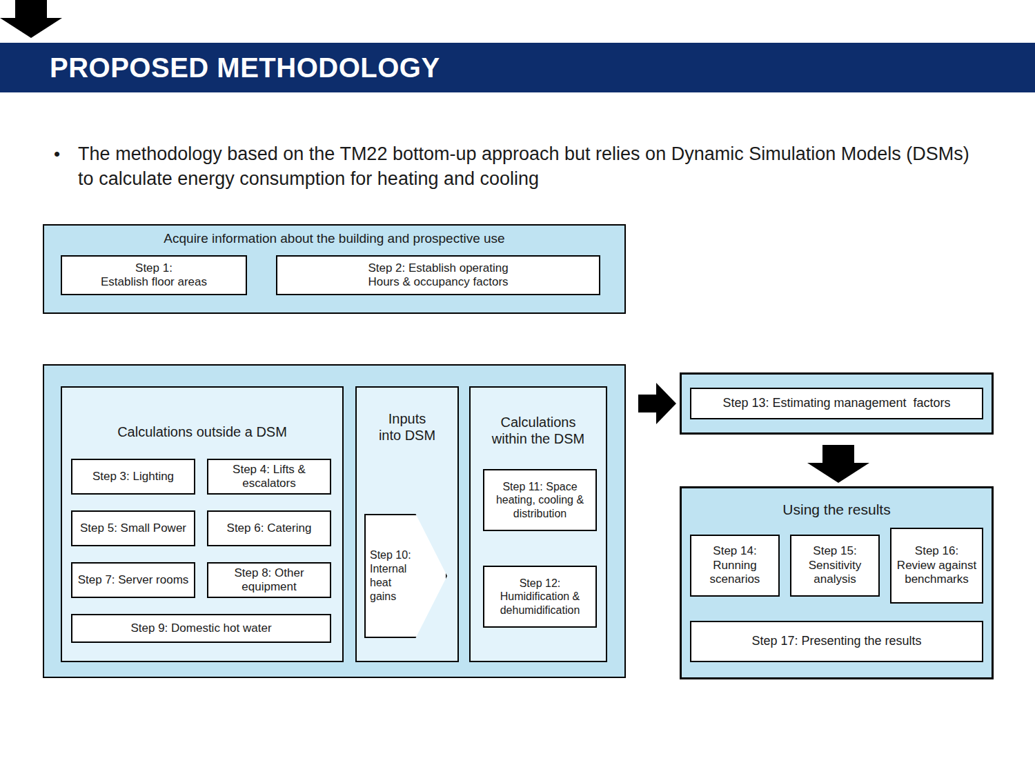PROPOSED METHODOLOGY
•
The methodology based on the TM22 bottom-up approach but relies on Dynamic Simulation Models (DSMs) to calculate energy consumption for heating and cooling
Acquire information about the building and prospective use
Step 1:
Establish floor areas
Step 2: Establish operating
Hours & occupancy factors
Calculations outside a DSM
Step 3: Lighting
Step 4: Lifts & escalators
Step 5: Small Power
Step 6: Catering
Step 7: Server rooms
Step 8: Other equipment
Step 9: Domestic hot water
Inputs
into DSM
Step 10:
Internal
heat
gains
Calculations
within the DSM
Step 11: Space heating, cooling & distribution
Step 12: Humidification & dehumidification
Step 13: Estimating management factors
Using the results
Step 14: Running scenarios
Step 15: Sensitivity analysis
Step 16: Review against benchmarks
Step 17: Presenting the results